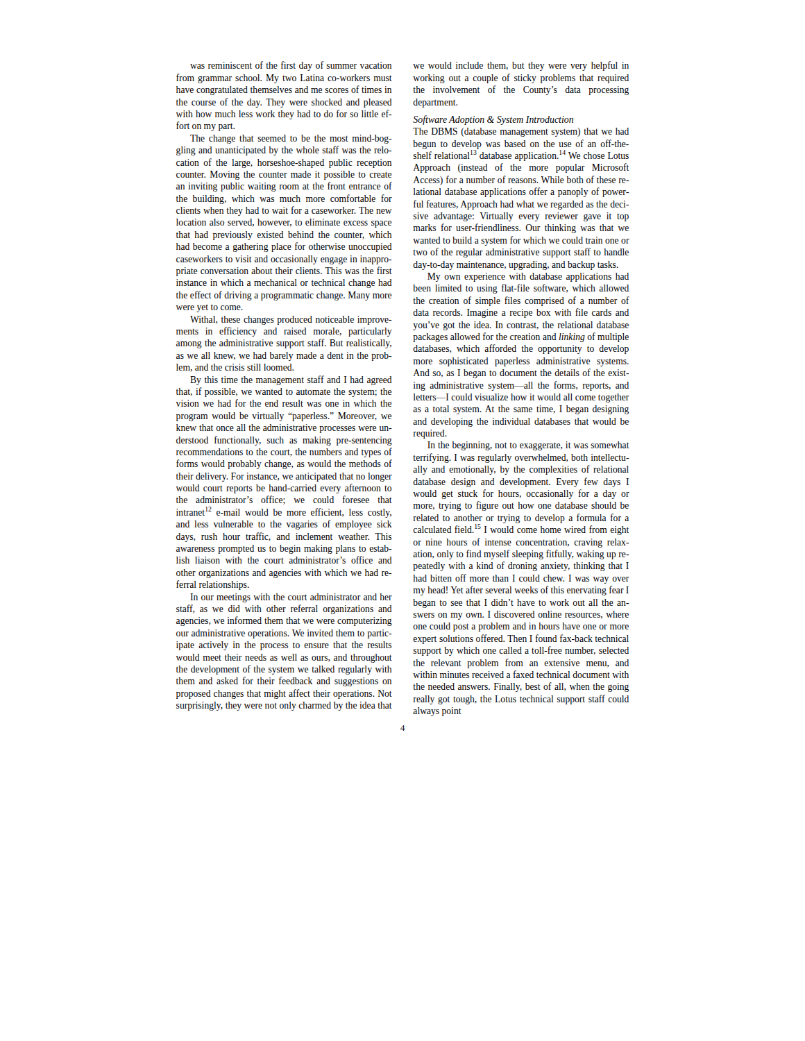was reminiscent of the first day of summer vacation from grammar school. My two Latina co-workers must have congratulated themselves and me scores of times in the course of the day. They were shocked and pleased with how much less work they had to do for so little effort on my part.
The change that seemed to be the most mind-boggling and unanticipated by the whole staff was the relocation of the large, horseshoe-shaped public reception counter. Moving the counter made it possible to create an inviting public waiting room at the front entrance of the building, which was much more comfortable for clients when they had to wait for a caseworker. The new location also served, however, to eliminate excess space that had previously existed behind the counter, which had become a gathering place for otherwise unoccupied caseworkers to visit and occasionally engage in inappropriate conversation about their clients. This was the first instance in which a mechanical or technical change had the effect of driving a programmatic change. Many more were yet to come.
Withal, these changes produced noticeable improvements in efficiency and raised morale, particularly among the administrative support staff. But realistically, as we all knew, we had barely made a dent in the problem, and the crisis still loomed.
By this time the management staff and I had agreed that, if possible, we wanted to automate the system; the vision we had for the end result was one in which the program would be virtually “paperless.” Moreover, we knew that once all the administrative processes were understood functionally, such as making pre-sentencing recommendations to the court, the numbers and types of forms would probably change, as would the methods of their delivery. For instance, we anticipated that no longer would court reports be hand-carried every afternoon to the administrator’s office; we could foresee that intranet12 e-mail would be more efficient, less costly, and less vulnerable to the vagaries of employee sick days, rush hour traffic, and inclement weather. This awareness prompted us to begin making plans to establish liaison with the court administrator’s office and other organizations and agencies with which we had referral relationships.
In our meetings with the court administrator and her staff, as we did with other referral organizations and agencies, we informed them that we were computerizing our administrative operations. We invited them to participate actively in the process to ensure that the results would meet their needs as well as ours, and throughout the development of the system we talked regularly with them and asked for their feedback and suggestions on proposed changes that might affect their operations. Not surprisingly, they were not only charmed by the idea that we would include them, but they were very helpful in working out a couple of sticky problems that required the involvement of the County’s data processing department.
Software Adoption & System Introduction
The DBMS (database management system) that we had begun to develop was based on the use of an off-the-shelf relational13 database application.14 We chose Lotus Approach (instead of the more popular Microsoft Access) for a number of reasons. While both of these relational database applications offer a panoply of powerful features, Approach had what we regarded as the decisive advantage: Virtually every reviewer gave it top marks for user-friendliness. Our thinking was that we wanted to build a system for which we could train one or two of the regular administrative support staff to handle day-to-day maintenance, upgrading, and backup tasks.
My own experience with database applications had been limited to using flat-file software, which allowed the creation of simple files comprised of a number of data records. Imagine a recipe box with file cards and you’ve got the idea. In contrast, the relational database packages allowed for the creation and linking of multiple databases, which afforded the opportunity to develop more sophisticated paperless administrative systems. And so, as I began to document the details of the existing administrative system—all the forms, reports, and letters—I could visualize how it would all come together as a total system. At the same time, I began designing and developing the individual databases that would be required.
In the beginning, not to exaggerate, it was somewhat terrifying. I was regularly overwhelmed, both intellectually and emotionally, by the complexities of relational database design and development. Every few days I would get stuck for hours, occasionally for a day or more, trying to figure out how one database should be related to another or trying to develop a formula for a calculated field.15 I would come home wired from eight or nine hours of intense concentration, craving relaxation, only to find myself sleeping fitfully, waking up repeatedly with a kind of droning anxiety, thinking that I had bitten off more than I could chew. I was way over my head! Yet after several weeks of this enervating fear I began to see that I didn’t have to work out all the answers on my own. I discovered online resources, where one could post a problem and in hours have one or more expert solutions offered. Then I found fax-back technical support by which one called a toll-free number, selected the relevant problem from an extensive menu, and within minutes received a faxed technical document with the needed answers. Finally, best of all, when the going really got tough, the Lotus technical support staff could always point
4